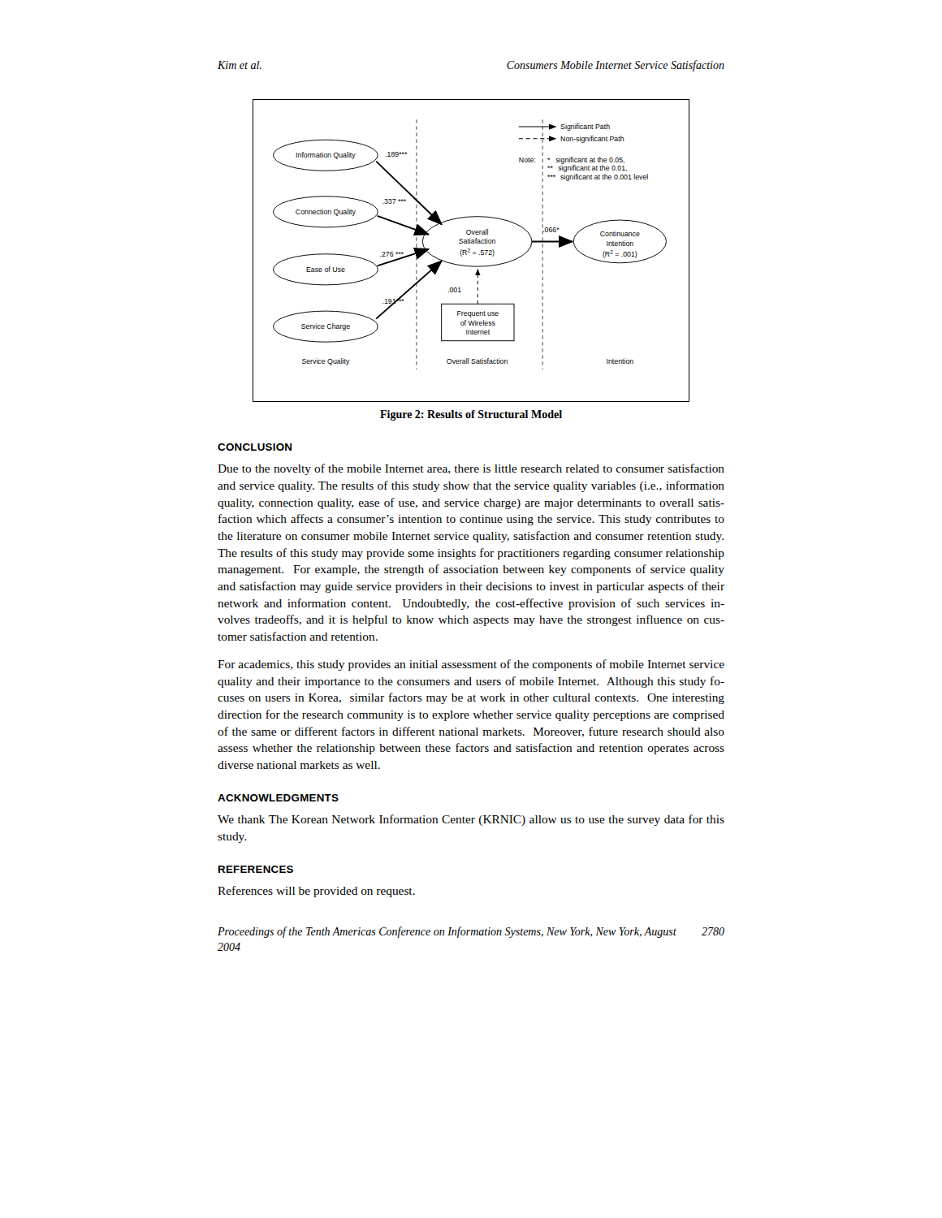Kim et al.
Consumers Mobile Internet Service Satisfaction
Significant Path Non-significant Path Note: * significant at the 0.05, ** significant at the 0.01, *** significant at the 0.001 level Information Quality Connection Quality Ease of Use Service Charge Overall Satiafaction (R2 = .572) Continuance Intention (R2 = .001) Frequent use of Wireless Internet .189*** .337 *** .276 *** .191*** .066* .001 Service Quality Overall Satisfaction Intention
Figure 2: Results of Structural Model
CONCLUSION
Due to the novelty of the mobile Internet area, there is little research related to consumer satisfaction and service quality. The results of this study show that the service quality variables (i.e., information quality, connection quality, ease of use, and service charge) are major determinants to overall satisfaction which affects a consumer’s intention to continue using the service. This study contributes to the literature on consumer mobile Internet service quality, satisfaction and consumer retention study. The results of this study may provide some insights for practitioners regarding consumer relationship management. For example, the strength of association between key components of service quality and satisfaction may guide service providers in their decisions to invest in particular aspects of their network and information content. Undoubtedly, the cost-effective provision of such services involves tradeoffs, and it is helpful to know which aspects may have the strongest influence on customer satisfaction and retention.
For academics, this study provides an initial assessment of the components of mobile Internet service quality and their importance to the consumers and users of mobile Internet. Although this study focuses on users in Korea, similar factors may be at work in other cultural contexts. One interesting direction for the research community is to explore whether service quality perceptions are comprised of the same or different factors in different national markets. Moreover, future research should also assess whether the relationship between these factors and satisfaction and retention operates across diverse national markets as well.
ACKNOWLEDGMENTS
We thank The Korean Network Information Center (KRNIC) allow us to use the survey data for this study.
REFERENCES
References will be provided on request.
Proceedings of the Tenth Americas Conference on Information Systems, New York, New York, August 2004
2780